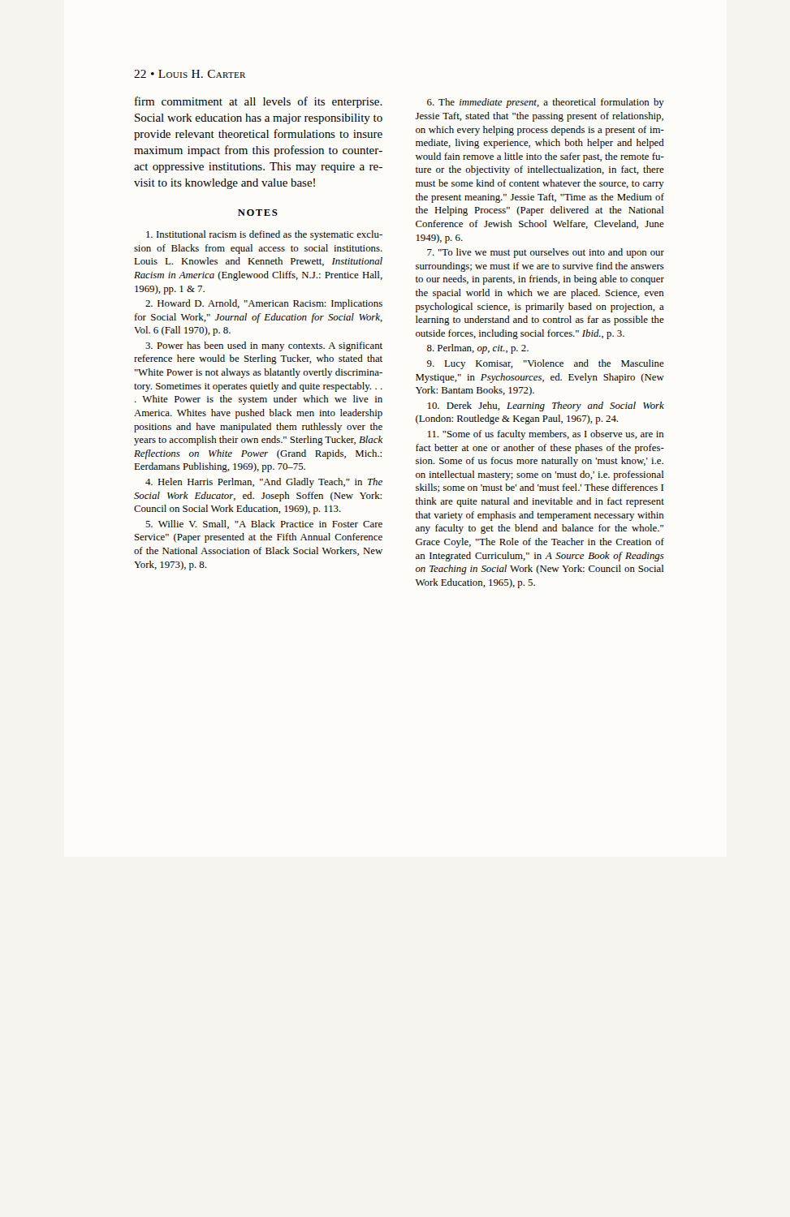22 • Louis H. Carter
firm commitment at all levels of its enterprise. Social work education has a major responsibility to provide relevant theoretical formulations to insure maximum impact from this profession to counteract oppressive institutions. This may require a revisit to its knowledge and value base!
Notes
1. Institutional racism is defined as the systematic exclusion of Blacks from equal access to social institutions. Louis L. Knowles and Kenneth Prewett, Institutional Racism in America (Englewood Cliffs, N.J.: Prentice Hall, 1969), pp. 1 & 7.
2. Howard D. Arnold, "American Racism: Implications for Social Work," Journal of Education for Social Work, Vol. 6 (Fall 1970), p. 8.
3. Power has been used in many contexts. A significant reference here would be Sterling Tucker, who stated that "White Power is not always as blatantly overtly discriminatory. Sometimes it operates quietly and quite respectably. . . . White Power is the system under which we live in America. Whites have pushed black men into leadership positions and have manipulated them ruthlessly over the years to accomplish their own ends." Sterling Tucker, Black Reflections on White Power (Grand Rapids, Mich.: Eerdamans Publishing, 1969), pp. 70–75.
4. Helen Harris Perlman, "And Gladly Teach," in The Social Work Educator, ed. Joseph Soffen (New York: Council on Social Work Education, 1969), p. 113.
5. Willie V. Small, "A Black Practice in Foster Care Service" (Paper presented at the Fifth Annual Conference of the National Association of Black Social Workers, New York, 1973), p. 8.
6. The immediate present, a theoretical formulation by Jessie Taft, stated that "the passing present of relationship, on which every helping process depends is a present of immediate, living experience, which both helper and helped would fain remove a little into the safer past, the remote future or the objectivity of intellectualization, in fact, there must be some kind of content whatever the source, to carry the present meaning." Jessie Taft, "Time as the Medium of the Helping Process" (Paper delivered at the National Conference of Jewish School Welfare, Cleveland, June 1949), p. 6.
7. "To live we must put ourselves out into and upon our surroundings; we must if we are to survive find the answers to our needs, in parents, in friends, in being able to conquer the spacial world in which we are placed. Science, even psychological science, is primarily based on projection, a learning to understand and to control as far as possible the outside forces, including social forces." Ibid., p. 3.
8. Perlman, op, cit., p. 2.
9. Lucy Komisar, "Violence and the Masculine Mystique," in Psychosources, ed. Evelyn Shapiro (New York: Bantam Books, 1972).
10. Derek Jehu, Learning Theory and Social Work (London: Routledge & Kegan Paul, 1967), p. 24.
11. "Some of us faculty members, as I observe us, are in fact better at one or another of these phases of the profession. Some of us focus more naturally on 'must know,' i.e. on intellectual mastery; some on 'must do,' i.e. professional skills; some on 'must be' and 'must feel.' These differences I think are quite natural and inevitable and in fact represent that variety of emphasis and temperament necessary within any faculty to get the blend and balance for the whole." Grace Coyle, "The Role of the Teacher in the Creation of an Integrated Curriculum," in A Source Book of Readings on Teaching in Social Work (New York: Council on Social Work Education, 1965), p. 5.